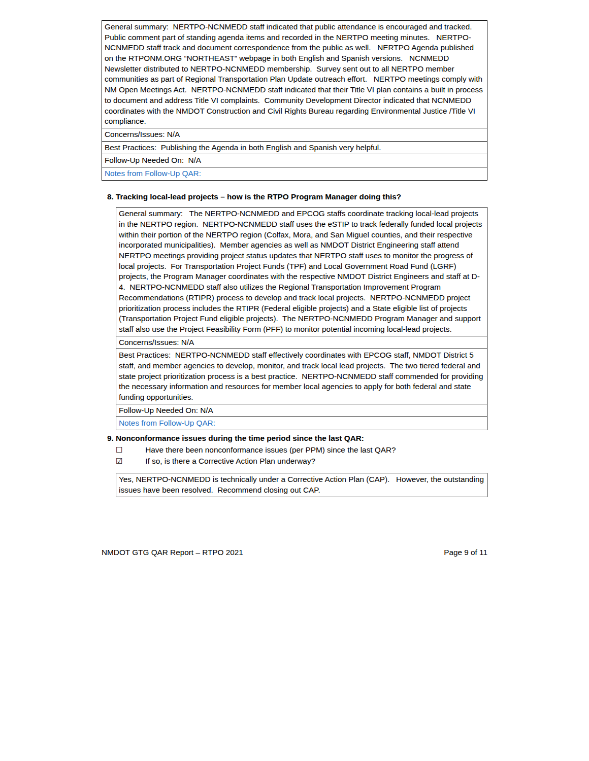| General summary: NERTPO-NCNMEDD staff indicated that public attendance is encouraged and tracked. Public comment part of standing agenda items and recorded in the NERTPO meeting minutes. NERTPO-NCNMEDD staff track and document correspondence from the public as well. NERTPO Agenda published on the RTPONM.ORG “NORTHEAST” webpage in both English and Spanish versions. NCNMEDD Newsletter distributed to NERTPO-NCNMEDD membership. Survey sent out to all NERTPO member communities as part of Regional Transportation Plan Update outreach effort. NERTPO meetings comply with NM Open Meetings Act. NERTPO-NCNMEDD staff indicated that their Title VI plan contains a built in process to document and address Title VI complaints. Community Development Director indicated that NCNMEDD coordinates with the NMDOT Construction and Civil Rights Bureau regarding Environmental Justice /Title VI compliance. |
| Concerns/Issues: N/A |
| Best Practices: Publishing the Agenda in both English and Spanish very helpful. |
| Follow-Up Needed On: N/A |
| Notes from Follow-Up QAR: |
Tracking local-lead projects – how is the RTPO Program Manager doing this?
| General summary: The NERTPO-NCNMEDD and EPCOG staffs coordinate tracking local-lead projects in the NERTPO region. NERTPO-NCNMEDD staff uses the eSTIP to track federally funded local projects within their portion of the NERTPO region (Colfax, Mora, and San Miguel counties, and their respective incorporated municipalities). Member agencies as well as NMDOT District Engineering staff attend NERTPO meetings providing project status updates that NERTPO staff uses to monitor the progress of local projects. For Transportation Project Funds (TPF) and Local Government Road Fund (LGRF) projects, the Program Manager coordinates with the respective NMDOT District Engineers and staff at D-4. NERTPO-NCNMEDD staff also utilizes the Regional Transportation Improvement Program Recommendations (RTIPR) process to develop and track local projects. NERTPO-NCNMEDD project prioritization process includes the RTIPR (Federal eligible projects) and a State eligible list of projects (Transportation Project Fund eligible projects). The NERTPO-NCNMEDD Program Manager and support staff also use the Project Feasibility Form (PFF) to monitor potential incoming local-lead projects. |
| Concerns/Issues: N/A |
| Best Practices: NERTPO-NCNMEDD staff effectively coordinates with EPCOG staff, NMDOT District 5 staff, and member agencies to develop, monitor, and track local lead projects. The two tiered federal and state project prioritization process is a best practice. NERTPO-NCNMEDD staff commended for providing the necessary information and resources for member local agencies to apply for both federal and state funding opportunities. |
| Follow-Up Needed On: N/A |
| Notes from Follow-Up QAR: |
Nonconformance issues during the time period since the last QAR:
☐ Have there been nonconformance issues (per PPM) since the last QAR?
☑ If so, is there a Corrective Action Plan underway?
| Yes, NERTPO-NCNMEDD is technically under a Corrective Action Plan (CAP). However, the outstanding issues have been resolved. Recommend closing out CAP. |
NMDOT GTG QAR Report – RTPO 2021 Page 9 of 11